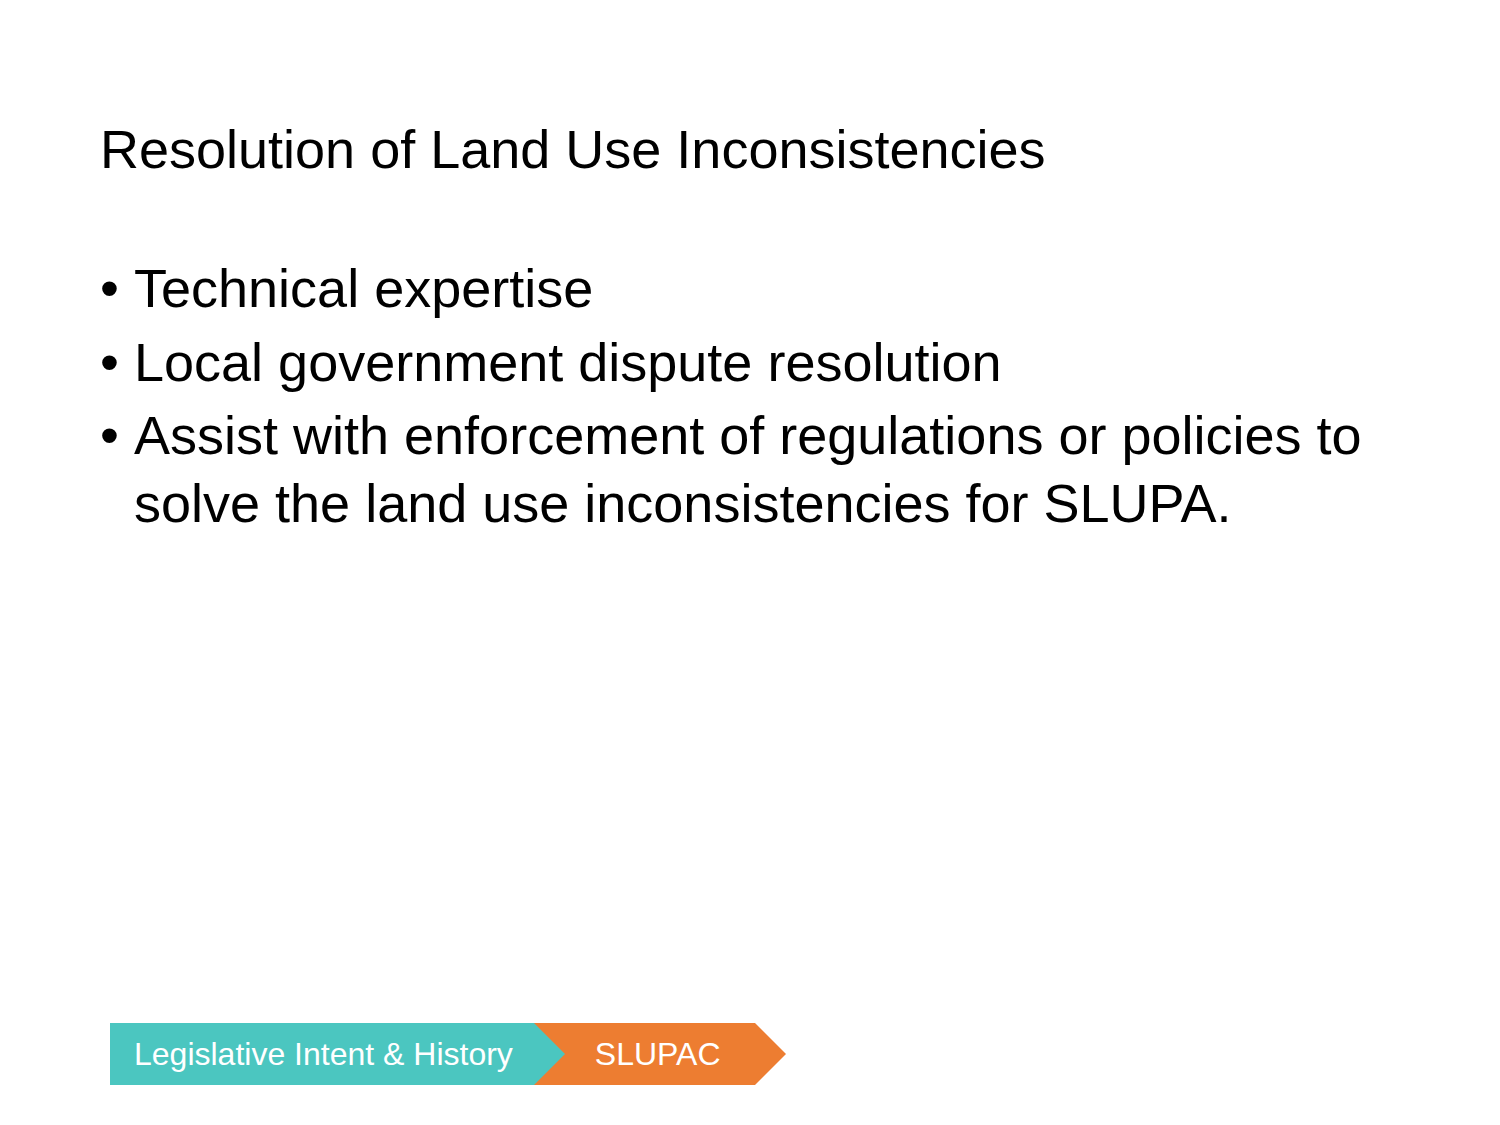Resolution of Land Use Inconsistencies
Technical expertise
Local government dispute resolution
Assist with enforcement of regulations or policies to solve the land use inconsistencies for SLUPA.
Legislative Intent & History
SLUPAC